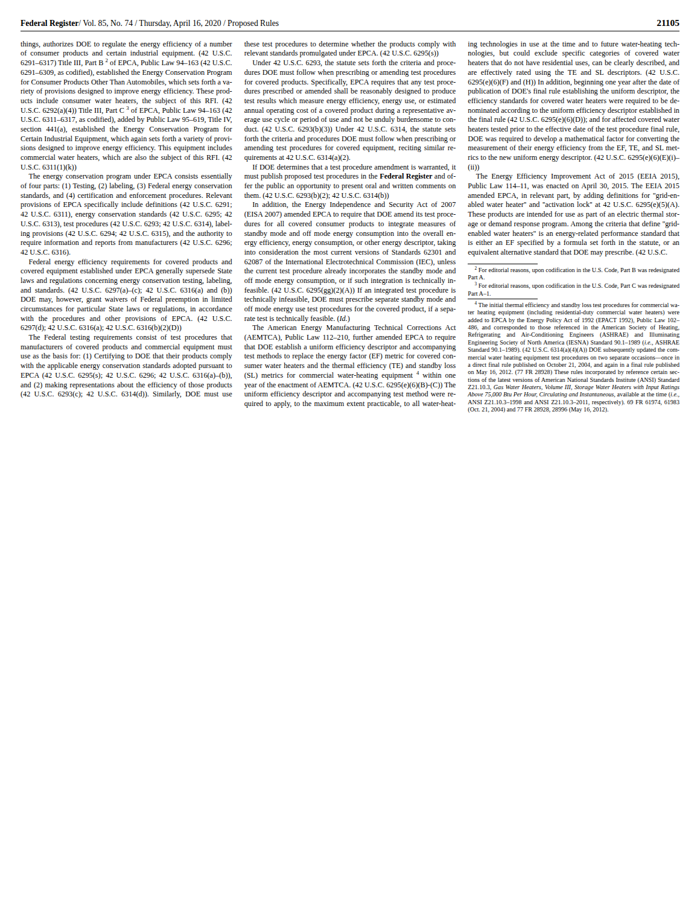Federal Register/ Vol. 85, No. 74 / Thursday, April 16, 2020 / Proposed Rules
21105
things, authorizes DOE to regulate the energy efficiency of a number of consumer products and certain industrial equipment. (42 U.S.C. 6291–6317) Title III, Part B 2 of EPCA, Public Law 94–163 (42 U.S.C. 6291–6309, as codified), established the Energy Conservation Program for Consumer Products Other Than Automobiles, which sets forth a variety of provisions designed to improve energy efficiency. These products include consumer water heaters, the subject of this RFI. (42 U.S.C. 6292(a)(4)) Title III, Part C 3 of EPCA, Public Law 94–163 (42 U.S.C. 6311–6317, as codified), added by Public Law 95–619, Title IV, section 441(a), established the Energy Conservation Program for Certain Industrial Equipment, which again sets forth a variety of provisions designed to improve energy efficiency. This equipment includes commercial water heaters, which are also the subject of this RFI. (42 U.S.C. 6311(1)(k))
The energy conservation program under EPCA consists essentially of four parts: (1) Testing, (2) labeling, (3) Federal energy conservation standards, and (4) certification and enforcement procedures. Relevant provisions of EPCA specifically include definitions (42 U.S.C. 6291; 42 U.S.C. 6311), energy conservation standards (42 U.S.C. 6295; 42 U.S.C. 6313), test procedures (42 U.S.C. 6293; 42 U.S.C. 6314), labeling provisions (42 U.S.C. 6294; 42 U.S.C. 6315), and the authority to require information and reports from manufacturers (42 U.S.C. 6296; 42 U.S.C. 6316).
Federal energy efficiency requirements for covered products and covered equipment established under EPCA generally supersede State laws and regulations concerning energy conservation testing, labeling, and standards. (42 U.S.C. 6297(a)–(c); 42 U.S.C. 6316(a) and (b)) DOE may, however, grant waivers of Federal preemption in limited circumstances for particular State laws or regulations, in accordance with the procedures and other provisions of EPCA. (42 U.S.C. 6297(d); 42 U.S.C. 6316(a); 42 U.S.C. 6316(b)(2)(D))
The Federal testing requirements consist of test procedures that manufacturers of covered products and commercial equipment must use as the basis for: (1) Certifying to DOE that their products comply with the applicable energy conservation standards adopted pursuant to EPCA (42 U.S.C. 6295(s); 42 U.S.C. 6296; 42 U.S.C. 6316(a)–(b)), and (2) making representations about the efficiency of those products (42 U.S.C. 6293(c); 42 U.S.C. 6314(d)). Similarly, DOE must use these test procedures to determine whether the products comply with relevant standards promulgated under EPCA. (42 U.S.C. 6295(s))
Under 42 U.S.C. 6293, the statute sets forth the criteria and procedures DOE must follow when prescribing or amending test procedures for covered products. Specifically, EPCA requires that any test procedures prescribed or amended shall be reasonably designed to produce test results which measure energy efficiency, energy use, or estimated annual operating cost of a covered product during a representative average use cycle or period of use and not be unduly burdensome to conduct. (42 U.S.C. 6293(b)(3)) Under 42 U.S.C. 6314, the statute sets forth the criteria and procedures DOE must follow when prescribing or amending test procedures for covered equipment, reciting similar requirements at 42 U.S.C. 6314(a)(2).
If DOE determines that a test procedure amendment is warranted, it must publish proposed test procedures in the Federal Register and offer the public an opportunity to present oral and written comments on them. (42 U.S.C. 6293(b)(2); 42 U.S.C. 6314(b))
In addition, the Energy Independence and Security Act of 2007 (EISA 2007) amended EPCA to require that DOE amend its test procedures for all covered consumer products to integrate measures of standby mode and off mode energy consumption into the overall energy efficiency, energy consumption, or other energy descriptor, taking into consideration the most current versions of Standards 62301 and 62087 of the International Electrotechnical Commission (IEC), unless the current test procedure already incorporates the standby mode and off mode energy consumption, or if such integration is technically infeasible. (42 U.S.C. 6295(gg)(2)(A)) If an integrated test procedure is technically infeasible, DOE must prescribe separate standby mode and off mode energy use test procedures for the covered product, if a separate test is technically feasible. (Id.)
The American Energy Manufacturing Technical Corrections Act (AEMTCA), Public Law 112–210, further amended EPCA to require that DOE establish a uniform efficiency descriptor and accompanying test methods to replace the energy factor (EF) metric for covered consumer water heaters and the thermal efficiency (TE) and standby loss (SL) metrics for commercial water-heating equipment 4 within one year of the enactment of AEMTCA. (42 U.S.C. 6295(e)(6)(B)-(C)) The uniform efficiency descriptor and accompanying test method were required to apply, to the maximum extent practicable, to all water-heating technologies in use at the time and to future water-heating technologies, but could exclude specific categories of covered water heaters that do not have residential uses, can be clearly described, and are effectively rated using the TE and SL descriptors. (42 U.S.C. 6295(e)(6)(F) and (H)) In addition, beginning one year after the date of publication of DOE's final rule establishing the uniform descriptor, the efficiency standards for covered water heaters were required to be denominated according to the uniform efficiency descriptor established in the final rule (42 U.S.C. 6295(e)(6)(D)); and for affected covered water heaters tested prior to the effective date of the test procedure final rule, DOE was required to develop a mathematical factor for converting the measurement of their energy efficiency from the EF, TE, and SL metrics to the new uniform energy descriptor. (42 U.S.C. 6295(e)(6)(E)(i)–(ii))
The Energy Efficiency Improvement Act of 2015 (EEIA 2015), Public Law 114–11, was enacted on April 30, 2015. The EEIA 2015 amended EPCA, in relevant part, by adding definitions for ''grid-enabled water heater'' and ''activation lock'' at 42 U.S.C. 6295(e)(5)(A). These products are intended for use as part of an electric thermal storage or demand response program. Among the criteria that define ''grid-enabled water heaters'' is an energy-related performance standard that is either an EF specified by a formula set forth in the statute, or an equivalent alternative standard that DOE may prescribe. (42 U.S.C.
2 For editorial reasons, upon codification in the U.S. Code, Part B was redesignated Part A.
3 For editorial reasons, upon codification in the U.S. Code, Part C was redesignated Part A–1.
4 The initial thermal efficiency and standby loss test procedures for commercial water heating equipment (including residential-duty commercial water heaters) were added to EPCA by the Energy Policy Act of 1992 (EPACT 1992), Public Law 102–486, and corresponded to those referenced in the American Society of Heating, Refrigerating and Air-Conditioning Engineers (ASHRAE) and Illuminating Engineering Society of North America (IESNA) Standard 90.1–1989 (i.e., ASHRAE Standard 90.1–1989). (42 U.S.C. 6314(a)(4)(A)) DOE subsequently updated the commercial water heating equipment test procedures on two separate occasions—once in a direct final rule published on October 21, 2004, and again in a final rule published on May 16, 2012. (77 FR 28928) These rules incorporated by reference certain sections of the latest versions of American National Standards Institute (ANSI) Standard Z21.10.3, Gas Water Heaters, Volume III, Storage Water Heaters with Input Ratings Above 75,000 Btu Per Hour, Circulating and Instantaneous, available at the time (i.e., ANSI Z21.10.3–1998 and ANSI Z21.10.3–2011, respectively). 69 FR 61974, 61983 (Oct. 21, 2004) and 77 FR 28928, 28996 (May 16, 2012).